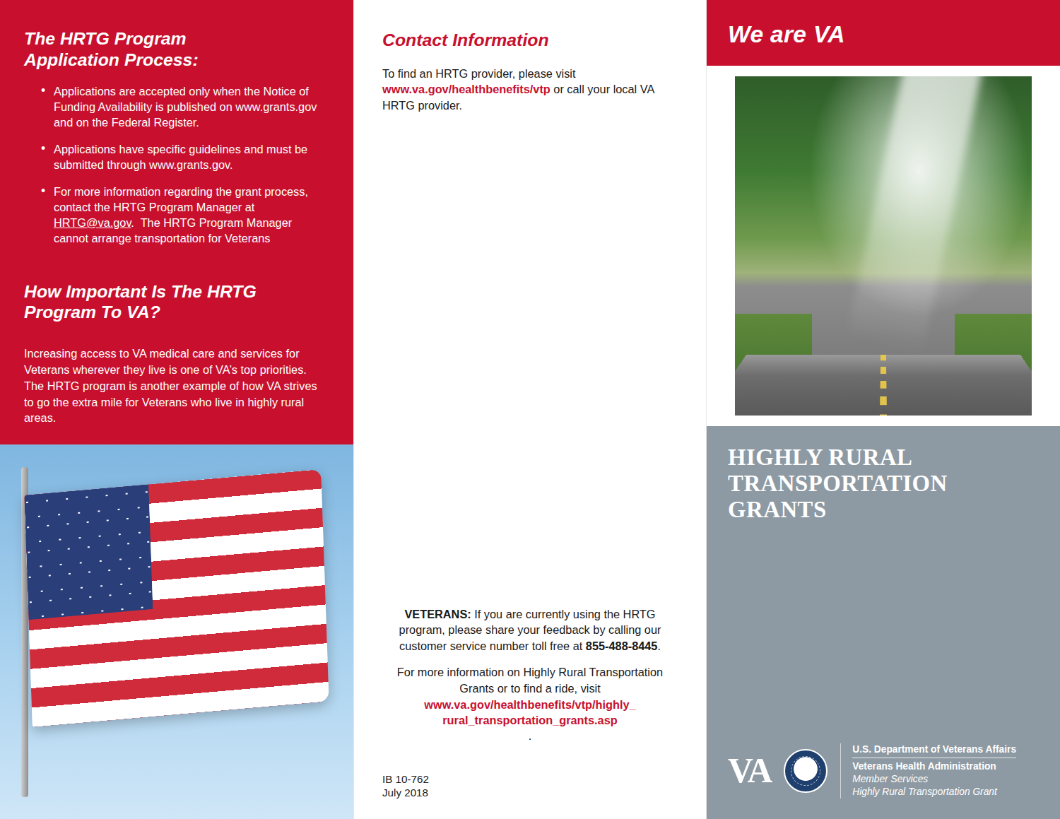The HRTG Program
Application Process:
Applications are accepted only when the Notice of Funding Availability is published on www.grants.gov and on the Federal Register.
Applications have specific guidelines and must be submitted through www.grants.gov.
For more information regarding the grant process, contact the HRTG Program Manager at HRTG@va.gov. The HRTG Program Manager cannot arrange transportation for Veterans
How Important Is The HRTG
Program To VA?
Increasing access to VA medical care and services for Veterans wherever they live is one of VA’s top priorities. The HRTG program is another example of how VA strives to go the extra mile for Veterans who live in highly rural areas.
Contact Information
To find an HRTG provider, please visit www.va.gov/healthbenefits/vtp or call your local VA HRTG provider.
VETERANS: If you are currently using the HRTG program, please share your feedback by calling our customer service number toll free at 855-488-8445.
For more information on Highly Rural Transportation Grants or to find a ride, visit www.va.gov/healthbenefits/vtp/highly_
rural_transportation_grants.asp.
IB 10-762
July 2018
We are VA
Highly Rural
Transportation
Grants
VA
U.S. Department of Veterans Affairs
Veterans Health Administration
Member Services
Highly Rural Transportation Grant